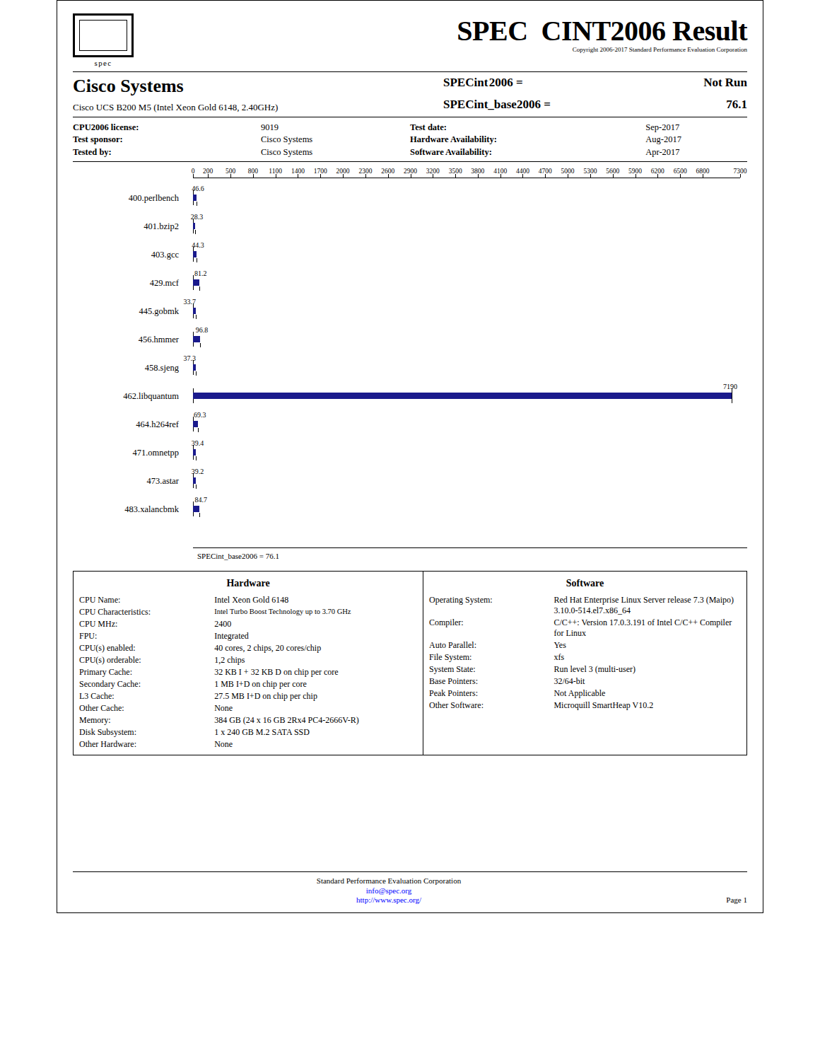spec
SPEC CINT2006 Result
Copyright 2006-2017 Standard Performance Evaluation Corporation
Cisco Systems
Cisco UCS B200 M5 (Intel Xeon Gold 6148, 2.40GHz)
SPECint 2006 = Not Run
SPECint_base2006 = 76.1
| CPU2006 license: | 9019 |
| Test sponsor: | Cisco Systems |
| Tested by: | Cisco Systems |
| Test date: | Sep-2017 |
| Hardware Availability: | Aug-2017 |
| Software Availability: | Apr-2017 |
0 200 500 800 1100 1400 1700 2000 2300 2600 2900 3200 3500 3800 4100 4400 4700 5000 5300 5600 5900 6200 6500 6800 7300
400.perlbench
46.6
401.bzip2
28.3
403.gcc
44.3
429.mcf
81.2
445.gobmk
33.7
456.hmmer
96.8
458.sjeng
37.3
462.libquantum
7190
464.h264ref
69.3
471.omnetpp
39.4
473.astar
39.2
483.xalancbmk
84.7
SPECint_base2006 = 76.1
Hardware
| CPU Name: | Intel Xeon Gold 6148 |
| CPU Characteristics: | Intel Turbo Boost Technology up to 3.70 GHz |
| CPU MHz: | 2400 |
| FPU: | Integrated |
| CPU(s) enabled: | 40 cores, 2 chips, 20 cores/chip |
| CPU(s) orderable: | 1,2 chips |
| Primary Cache: | 32 KB I + 32 KB D on chip per core |
| Secondary Cache: | 1 MB I+D on chip per core |
| L3 Cache: | 27.5 MB I+D on chip per chip |
| Other Cache: | None |
| Memory: | 384 GB (24 x 16 GB 2Rx4 PC4-2666V-R) |
| Disk Subsystem: | 1 x 240 GB M.2 SATA SSD |
| Other Hardware: | None |
Software
| Operating System: | Red Hat Enterprise Linux Server release 7.3 (Maipo) 3.10.0-514.el7.x86_64 |
| Compiler: | C/C++: Version 17.0.3.191 of Intel C/C++ Compiler for Linux |
| Auto Parallel: | Yes |
| File System: | xfs |
| System State: | Run level 3 (multi-user) |
| Base Pointers: | 32/64-bit |
| Peak Pointers: | Not Applicable |
| Other Software: | Microquill SmartHeap V10.2 |
Standard Performance Evaluation Corporation
info@spec.org
http://www.spec.org/
Page 1